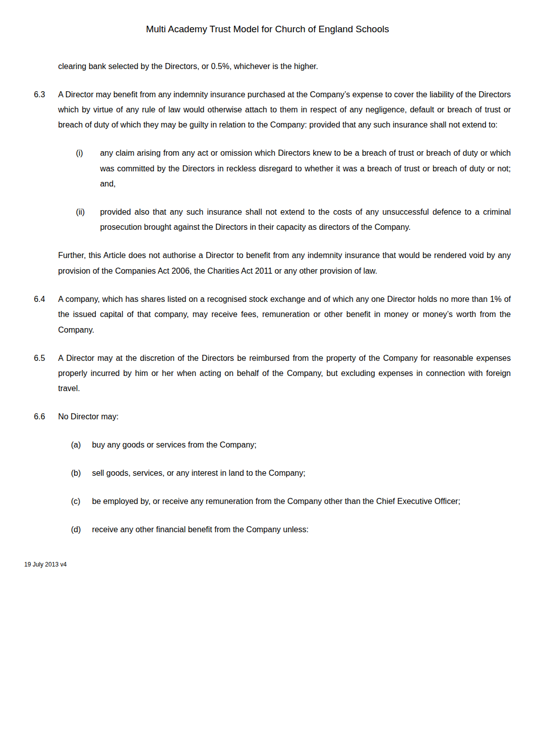Multi Academy Trust Model for Church of England Schools
clearing bank selected by the Directors, or 0.5%, whichever is the higher.
6.3
A Director may benefit from any indemnity insurance purchased at the Company’s expense to cover the liability of the Directors which by virtue of any rule of law would otherwise attach to them in respect of any negligence, default or breach of trust or breach of duty of which they may be guilty in relation to the Company: provided that any such insurance shall not extend to:
(i)
any claim arising from any act or omission which Directors knew to be a breach of trust or breach of duty or which was committed by the Directors in reckless disregard to whether it was a breach of trust or breach of duty or not; and,
(ii)
provided also that any such insurance shall not extend to the costs of any unsuccessful defence to a criminal prosecution brought against the Directors in their capacity as directors of the Company.
Further, this Article does not authorise a Director to benefit from any indemnity insurance that would be rendered void by any provision of the Companies Act 2006, the Charities Act 2011 or any other provision of law.
6.4
A company, which has shares listed on a recognised stock exchange and of which any one Director holds no more than 1% of the issued capital of that company, may receive fees, remuneration or other benefit in money or money’s worth from the Company.
6.5
A Director may at the discretion of the Directors be reimbursed from the property of the Company for reasonable expenses properly incurred by him or her when acting on behalf of the Company, but excluding expenses in connection with foreign travel.
6.6
No Director may:
(a)
buy any goods or services from the Company;
(b)
sell goods, services, or any interest in land to the Company;
(c)
be employed by, or receive any remuneration from the Company other than the Chief Executive Officer;
(d)
receive any other financial benefit from the Company unless:
19 July 2013 v4